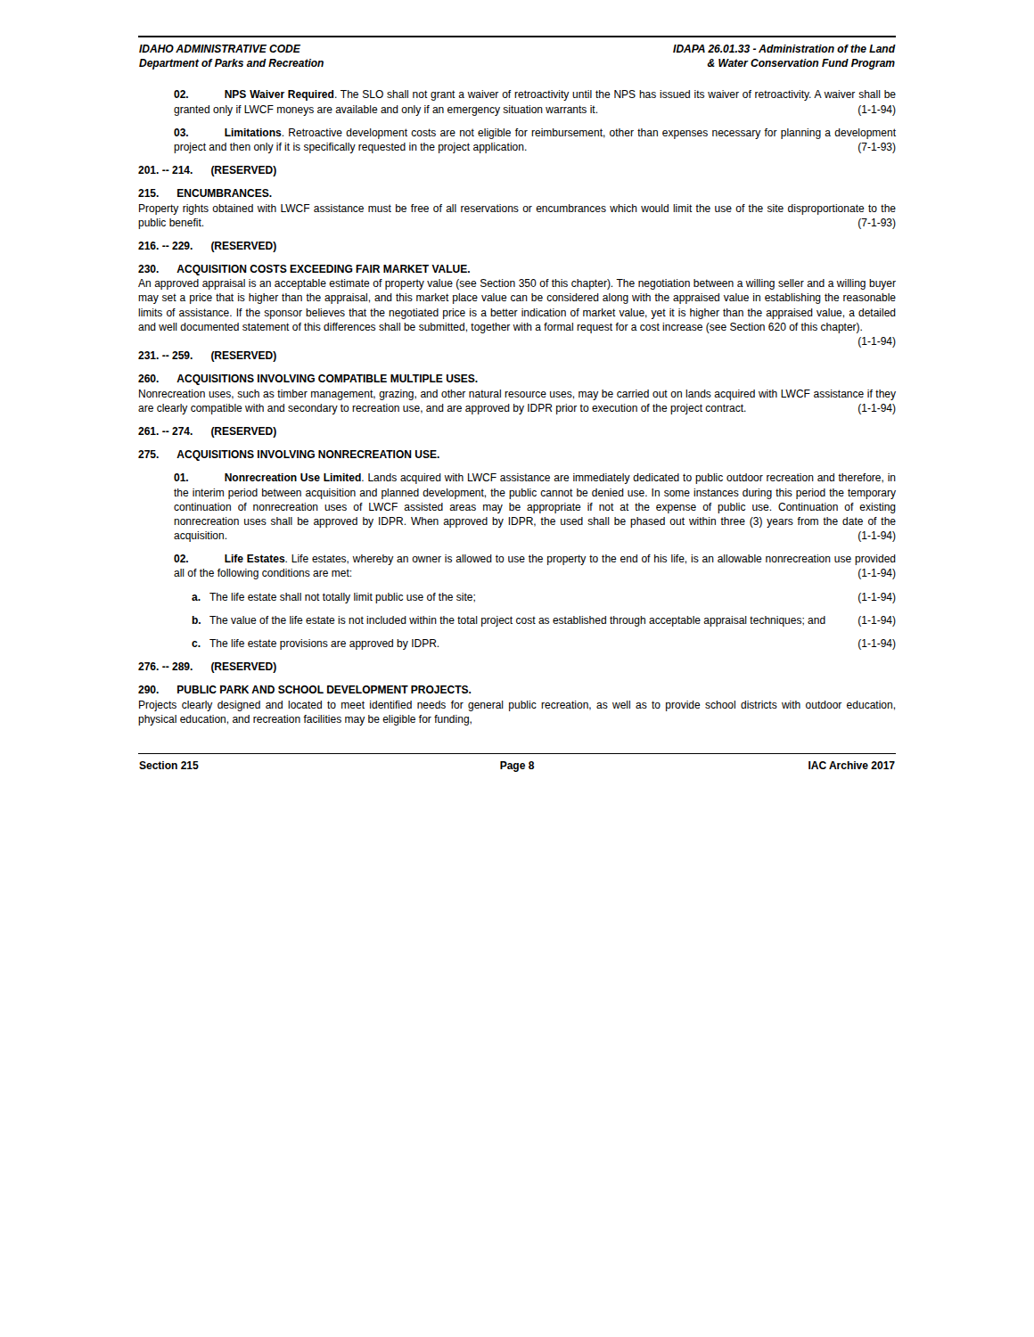| IDAHO ADMINISTRATIVE CODE Department of Parks and Recreation | IDAPA 26.01.33 - Administration of the Land & Water Conservation Fund Program |
02. NPS Waiver Required. The SLO shall not grant a waiver of retroactivity until the NPS has issued its waiver of retroactivity. A waiver shall be granted only if LWCF moneys are available and only if an emergency situation warrants it.(1-1-94)
03. Limitations. Retroactive development costs are not eligible for reimbursement, other than expenses necessary for planning a development project and then only if it is specifically requested in the project application.(7-1-93)
201. -- 214. (RESERVED)
215. ENCUMBRANCES.
Property rights obtained with LWCF assistance must be free of all reservations or encumbrances which would limit the use of the site disproportionate to the public benefit.(7-1-93)
216. -- 229. (RESERVED)
230. ACQUISITION COSTS EXCEEDING FAIR MARKET VALUE.
An approved appraisal is an acceptable estimate of property value (see Section 350 of this chapter). The negotiation between a willing seller and a willing buyer may set a price that is higher than the appraisal, and this market place value can be considered along with the appraised value in establishing the reasonable limits of assistance. If the sponsor believes that the negotiated price is a better indication of market value, yet it is higher than the appraised value, a detailed and well documented statement of this differences shall be submitted, together with a formal request for a cost increase (see Section 620 of this chapter).(1-1-94)
231. -- 259. (RESERVED)
260. ACQUISITIONS INVOLVING COMPATIBLE MULTIPLE USES.
Nonrecreation uses, such as timber management, grazing, and other natural resource uses, may be carried out on lands acquired with LWCF assistance if they are clearly compatible with and secondary to recreation use, and are approved by IDPR prior to execution of the project contract.(1-1-94)
261. -- 274. (RESERVED)
275. ACQUISITIONS INVOLVING NONRECREATION USE.
01. Nonrecreation Use Limited. Lands acquired with LWCF assistance are immediately dedicated to public outdoor recreation and therefore, in the interim period between acquisition and planned development, the public cannot be denied use. In some instances during this period the temporary continuation of nonrecreation uses of LWCF assisted areas may be appropriate if not at the expense of public use. Continuation of existing nonrecreation uses shall be approved by IDPR. When approved by IDPR, the used shall be phased out within three (3) years from the date of the acquisition.(1-1-94)
02. Life Estates. Life estates, whereby an owner is allowed to use the property to the end of his life, is an allowable nonrecreation use provided all of the following conditions are met:(1-1-94)
a. The life estate shall not totally limit public use of the site;(1-1-94)
b. The value of the life estate is not included within the total project cost as established through acceptable appraisal techniques; and(1-1-94)
c. The life estate provisions are approved by IDPR.(1-1-94)
276. -- 289. (RESERVED)
290. PUBLIC PARK AND SCHOOL DEVELOPMENT PROJECTS.
Projects clearly designed and located to meet identified needs for general public recreation, as well as to provide school districts with outdoor education, physical education, and recreation facilities may be eligible for funding,
| Section 215 | Page 8 | IAC Archive 2017 |